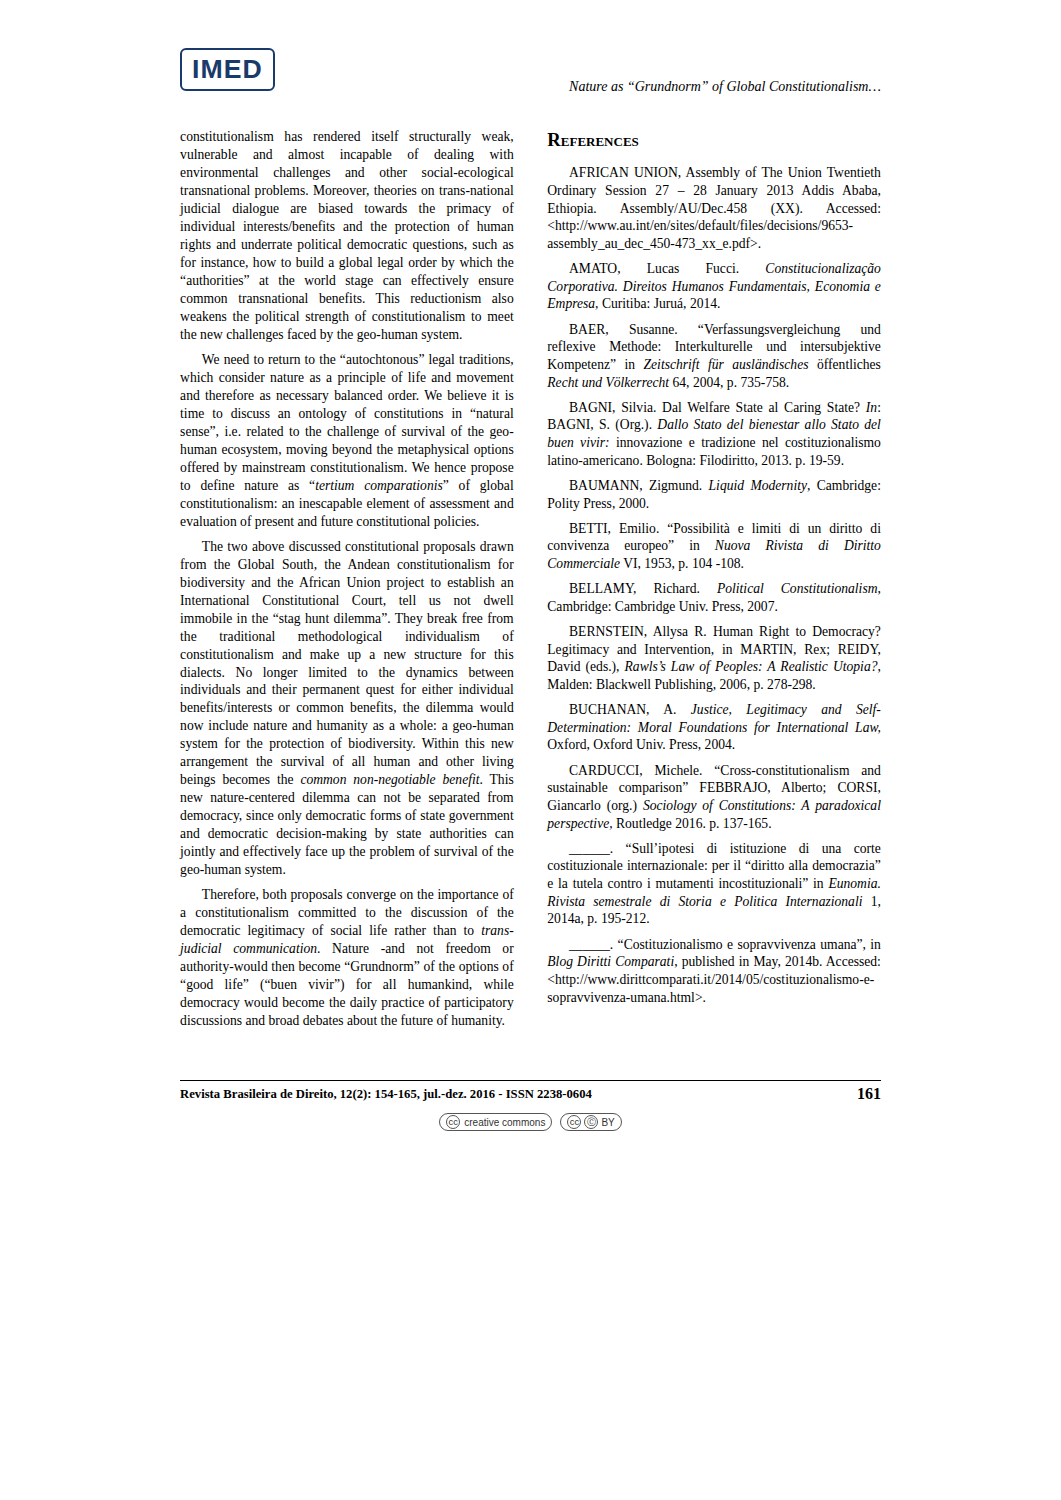IMED
Nature as “Grundnorm” of Global Constitutionalism…
constitutionalism has rendered itself structurally weak, vulnerable and almost incapable of dealing with environmental challenges and other social-ecological transnational problems. Moreover, theories on trans-national judicial dialogue are biased towards the primacy of individual interests/benefits and the protection of human rights and underrate political democratic questions, such as for instance, how to build a global legal order by which the “authorities” at the world stage can effectively ensure common transnational benefits. This reductionism also weakens the political strength of constitutionalism to meet the new challenges faced by the geo-human system.
We need to return to the “autochtonous” legal traditions, which consider nature as a principle of life and movement and therefore as necessary balanced order. We believe it is time to discuss an ontology of constitutions in “natural sense”, i.e. related to the challenge of survival of the geo-human ecosystem, moving beyond the metaphysical options offered by mainstream constitutionalism. We hence propose to define nature as “tertium comparationis” of global constitutionalism: an inescapable element of assessment and evaluation of present and future constitutional policies.
The two above discussed constitutional proposals drawn from the Global South, the Andean constitutionalism for biodiversity and the African Union project to establish an International Constitutional Court, tell us not dwell immobile in the “stag hunt dilemma”. They break free from the traditional methodological individualism of constitutionalism and make up a new structure for this dialects. No longer limited to the dynamics between individuals and their permanent quest for either individual benefits/interests or common benefits, the dilemma would now include nature and humanity as a whole: a geo-human system for the protection of biodiversity. Within this new arrangement the survival of all human and other living beings becomes the common non-negotiable benefit. This new nature-centered dilemma can not be separated from democracy, since only democratic forms of state government and democratic decision-making by state authorities can jointly and effectively face up the problem of survival of the geo-human system.
Therefore, both proposals converge on the importance of a constitutionalism committed to the discussion of the democratic legitimacy of social life rather than to trans-judicial communication. Nature -and not freedom or authority-would then become “Grundnorm” of the options of “good life” (“buen vivir”) for all humankind, while democracy would become the daily practice of participatory discussions and broad debates about the future of humanity.
References
AFRICAN UNION, Assembly of The Union Twentieth Ordinary Session 27 – 28 January 2013 Addis Ababa, Ethiopia. Assembly/AU/Dec.458 (XX). Accessed: <http://www.au.int/en/sites/default/files/decisions/9653-assembly_au_dec_450-473_xx_e.pdf>.
AMATO, Lucas Fucci. Constitucionalização Corporativa. Direitos Humanos Fundamentais, Economia e Empresa, Curitiba: Juruá, 2014.
BAER, Susanne. “Verfassungsvergleichung und reflexive Methode: Interkulturelle und intersubjektive Kompetenz” in Zeitschrift für ausländisches öffentliches Recht und Völkerrecht 64, 2004, p. 735-758.
BAGNI, Silvia. Dal Welfare State al Caring State? In: BAGNI, S. (Org.). Dallo Stato del bienestar allo Stato del buen vivir: innovazione e tradizione nel costituzionalismo latino-americano. Bologna: Filodiritto, 2013. p. 19-59.
BAUMANN, Zigmund. Liquid Modernity, Cambridge: Polity Press, 2000.
BETTI, Emilio. “Possibilità e limiti di un diritto di convivenza europeo” in Nuova Rivista di Diritto Commerciale VI, 1953, p. 104 -108.
BELLAMY, Richard. Political Constitutionalism, Cambridge: Cambridge Univ. Press, 2007.
BERNSTEIN, Allysa R. Human Right to Democracy? Legitimacy and Intervention, in MARTIN, Rex; REIDY, David (eds.), Rawls’s Law of Peoples: A Realistic Utopia?, Malden: Blackwell Publishing, 2006, p. 278-298.
BUCHANAN, A. Justice, Legitimacy and Self-Determination: Moral Foundations for International Law, Oxford, Oxford Univ. Press, 2004.
CARDUCCI, Michele. “Cross-constitutionalism and sustainable comparison” FEBBRAJO, Alberto; CORSI, Giancarlo (org.) Sociology of Constitutions: A paradoxical perspective, Routledge 2016. p. 137-165.
______. “Sull’ipotesi di istituzione di una corte costituzionale internazionale: per il “diritto alla democrazia” e la tutela contro i mutamenti incostituzionali” in Eunomia. Rivista semestrale di Storia e Politica Internazionali 1, 2014a, p. 195-212.
______. “Costituzionalismo e sopravvivenza umana”, in Blog Diritti Comparati, published in May, 2014b. Accessed: <http://www.dirittcomparati.it/2014/05/costituzionalismo-e-sopravvivenza-umana.html>.
Revista Brasileira de Direito, 12(2): 154-165, jul.-dez. 2016 - ISSN 2238-0604
161
cccreative commons ccⒸBY